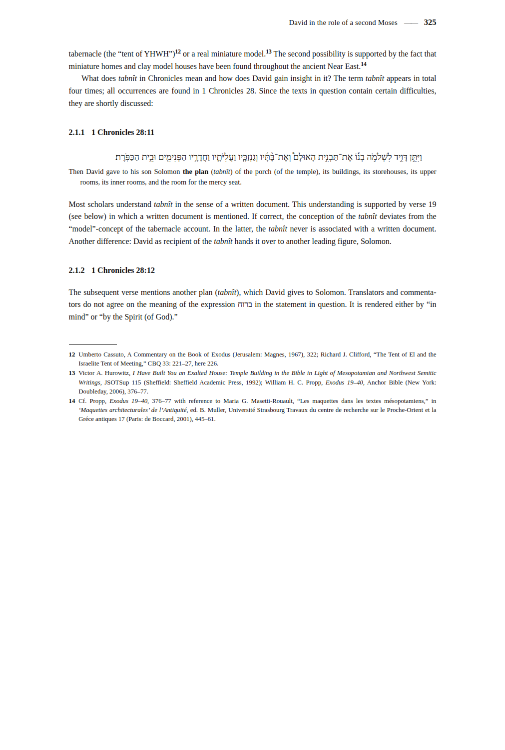David in the role of a second Moses —— 325
tabernacle (the “tent of YHWH”)12 or a real miniature model.13 The second possibility is supported by the fact that miniature homes and clay model houses have been found throughout the ancient Near East.14
What does tabnît in Chronicles mean and how does David gain insight in it? The term tabnît appears in total four times; all occurrences are found in 1 Chronicles 28. Since the texts in question contain certain difficulties, they are shortly discussed:
2.1.11 Chronicles 28:11
וַיִּתֵּ֣ן דָּוִ֣יד לִשְׁלֹמֹ֣ה בְנ֡וֹ אֶת־תַּבְנִ֣ית הָאוּלָם֩ וְאֶת־בָּ֨תָּ֜יו וְגַנְזַכָּ֧יו וַעֲלִיֹּתָ֛יו וַחֲדָרָ֥יו הַפְּנִימִ֖ים וּבֵ֥ית הַכַּפֹּֽרֶת׃
Then David gave to his son Solomon the plan (tabnît) of the porch (of the temple), its buildings, its storehouses, its upper rooms, its inner rooms, and the room for the mercy seat.
Most scholars understand tabnît in the sense of a written document. This understanding is supported by verse 19 (see below) in which a written document is mentioned. If correct, the conception of the tabnît deviates from the “model”-concept of the tabernacle account. In the latter, the tabnît never is associated with a written document. Another difference: David as recipient of the tabnît hands it over to another leading figure, Solomon.
2.1.21 Chronicles 28:12
The subsequent verse mentions another plan (tabnît), which David gives to Solomon. Translators and commentators do not agree on the meaning of the expression ברוח in the statement in question. It is rendered either by “in mind” or “by the Spirit (of God).”
12 Umberto Cassuto, A Commentary on the Book of Exodus (Jerusalem: Magnes, 1967), 322; Richard J. Clifford, “The Tent of El and the Israelite Tent of Meeting,” CBQ 33: 221–27, here 226.
13 Victor A. Hurowitz, I Have Built You an Exalted House: Temple Building in the Bible in Light of Mesopotamian and Northwest Semitic Writings, JSOTSup 115 (Sheffield: Sheffield Academic Press, 1992); William H. C. Propp, Exodus 19–40, Anchor Bible (New York: Doubleday, 2006), 376–77.
14 Cf. Propp, Exodus 19–40, 376–77 with reference to Maria G. Masetti-Rouault, “Les maquettes dans les textes mésopotamiens,” in ‘Maquettes architecturales’ de l’Antiquité, ed. B. Muller, Université Strasbourg Travaux du centre de recherche sur le Proche-Orient et la Gréce antiques 17 (Paris: de Boccard, 2001), 445–61.